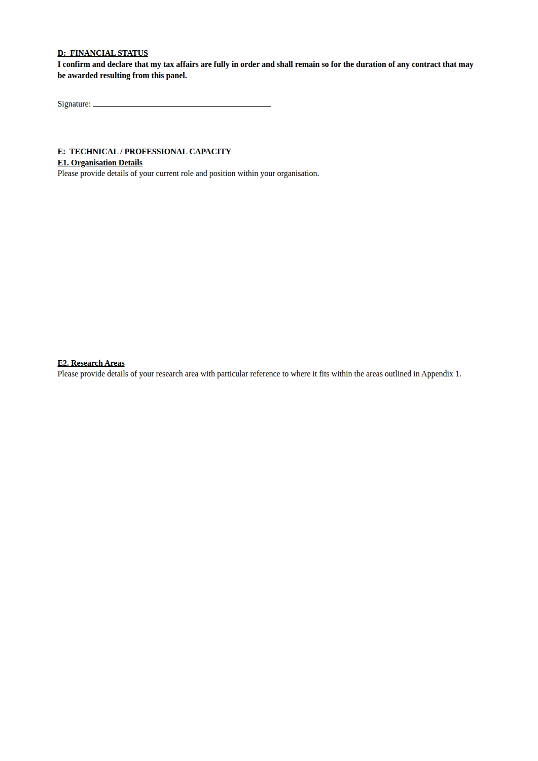D: FINANCIAL STATUS
I confirm and declare that my tax affairs are fully in order and shall remain so for the duration of any contract that may be awarded resulting from this panel.
Signature:
E: TECHNICAL / PROFESSIONAL CAPACITY
E1. Organisation Details
Please provide details of your current role and position within your organisation.
E2. Research Areas
Please provide details of your research area with particular reference to where it fits within the areas outlined in Appendix 1.